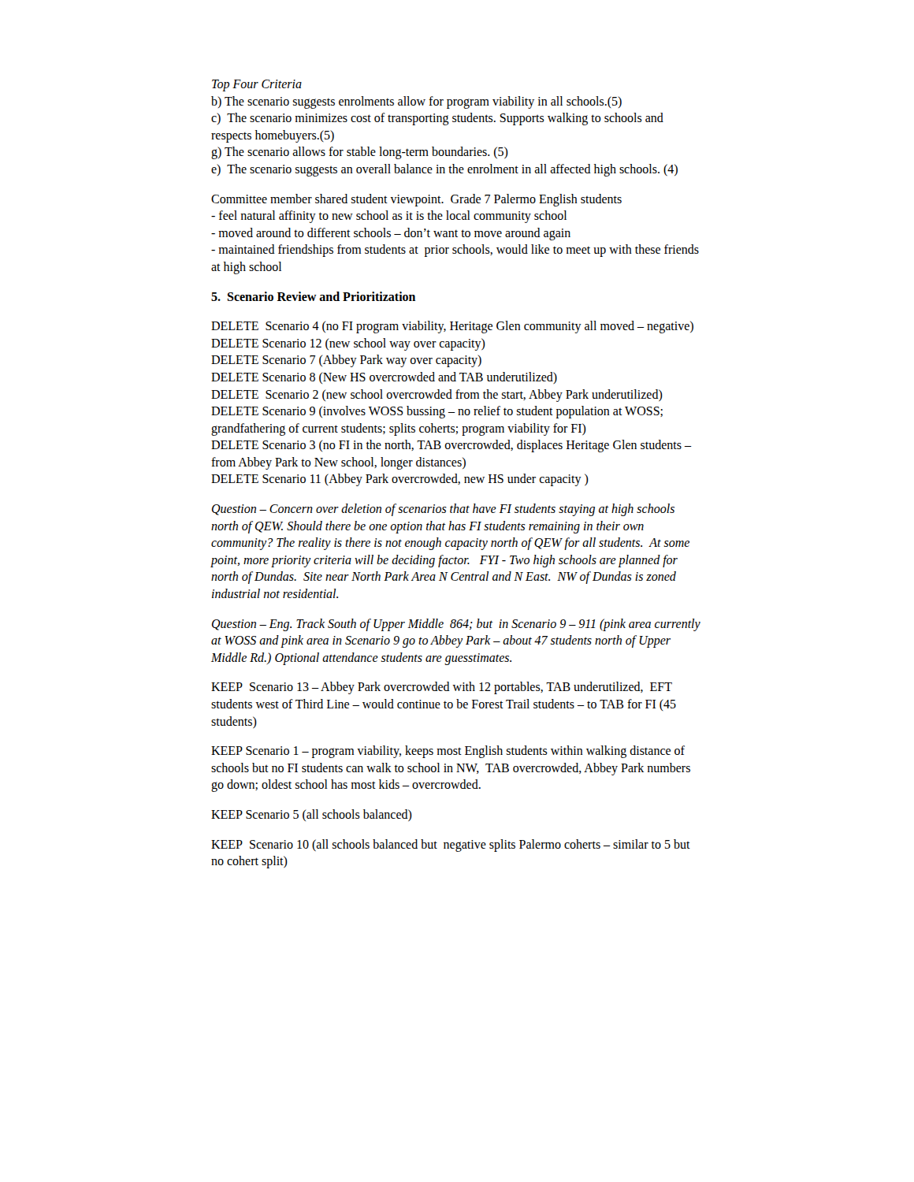Top Four Criteria
b) The scenario suggests enrolments allow for program viability in all schools.(5)
c) The scenario minimizes cost of transporting students. Supports walking to schools and respects homebuyers.(5)
g) The scenario allows for stable long-term boundaries. (5)
e) The scenario suggests an overall balance in the enrolment in all affected high schools. (4)
Committee member shared student viewpoint. Grade 7 Palermo English students
- feel natural affinity to new school as it is the local community school
- moved around to different schools – don’t want to move around again
- maintained friendships from students at prior schools, would like to meet up with these friends at high school
5. Scenario Review and Prioritization
DELETE Scenario 4 (no FI program viability, Heritage Glen community all moved – negative)
DELETE Scenario 12 (new school way over capacity)
DELETE Scenario 7 (Abbey Park way over capacity)
DELETE Scenario 8 (New HS overcrowded and TAB underutilized)
DELETE Scenario 2 (new school overcrowded from the start, Abbey Park underutilized)
DELETE Scenario 9 (involves WOSS bussing – no relief to student population at WOSS; grandfathering of current students; splits coherts; program viability for FI)
DELETE Scenario 3 (no FI in the north, TAB overcrowded, displaces Heritage Glen students – from Abbey Park to New school, longer distances)
DELETE Scenario 11 (Abbey Park overcrowded, new HS under capacity )
Question – Concern over deletion of scenarios that have FI students staying at high schools north of QEW. Should there be one option that has FI students remaining in their own community? The reality is there is not enough capacity north of QEW for all students. At some point, more priority criteria will be deciding factor. FYI - Two high schools are planned for north of Dundas. Site near North Park Area N Central and N East. NW of Dundas is zoned industrial not residential.
Question – Eng. Track South of Upper Middle 864; but in Scenario 9 – 911 (pink area currently at WOSS and pink area in Scenario 9 go to Abbey Park – about 47 students north of Upper Middle Rd.) Optional attendance students are guesstimates.
KEEP Scenario 13 – Abbey Park overcrowded with 12 portables, TAB underutilized, EFT students west of Third Line – would continue to be Forest Trail students – to TAB for FI (45 students)
KEEP Scenario 1 – program viability, keeps most English students within walking distance of schools but no FI students can walk to school in NW, TAB overcrowded, Abbey Park numbers go down; oldest school has most kids – overcrowded.
KEEP Scenario 5 (all schools balanced)
KEEP Scenario 10 (all schools balanced but negative splits Palermo coherts – similar to 5 but no cohert split)